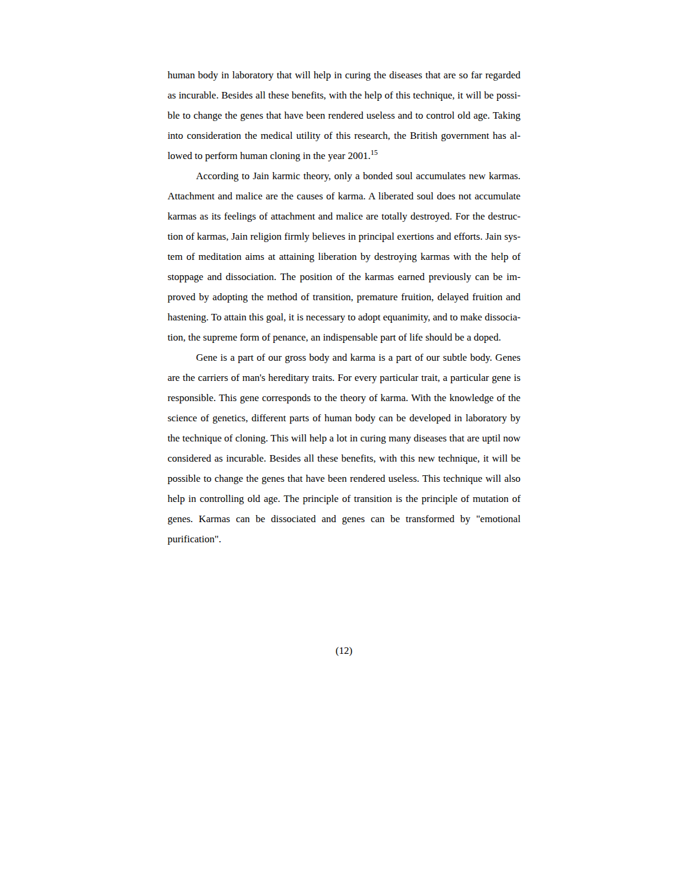human body in laboratory that will help in curing the diseases that are so far regarded as incurable. Besides all these benefits, with the help of this technique, it will be possible to change the genes that have been rendered useless and to control old age. Taking into consideration the medical utility of this research, the British government has allowed to perform human cloning in the year 2001.15
According to Jain karmic theory, only a bonded soul accumulates new karmas. Attachment and malice are the causes of karma. A liberated soul does not accumulate karmas as its feelings of attachment and malice are totally destroyed. For the destruction of karmas, Jain religion firmly believes in principal exertions and efforts. Jain system of meditation aims at attaining liberation by destroying karmas with the help of stoppage and dissociation. The position of the karmas earned previously can be improved by adopting the method of transition, premature fruition, delayed fruition and hastening. To attain this goal, it is necessary to adopt equanimity, and to make dissociation, the supreme form of penance, an indispensable part of life should be a doped.
Gene is a part of our gross body and karma is a part of our subtle body. Genes are the carriers of man's hereditary traits. For every particular trait, a particular gene is responsible. This gene corresponds to the theory of karma. With the knowledge of the science of genetics, different parts of human body can be developed in laboratory by the technique of cloning. This will help a lot in curing many diseases that are uptil now considered as incurable. Besides all these benefits, with this new technique, it will be possible to change the genes that have been rendered useless. This technique will also help in controlling old age. The principle of transition is the principle of mutation of genes. Karmas can be dissociated and genes can be transformed by "emotional purification".
(12)